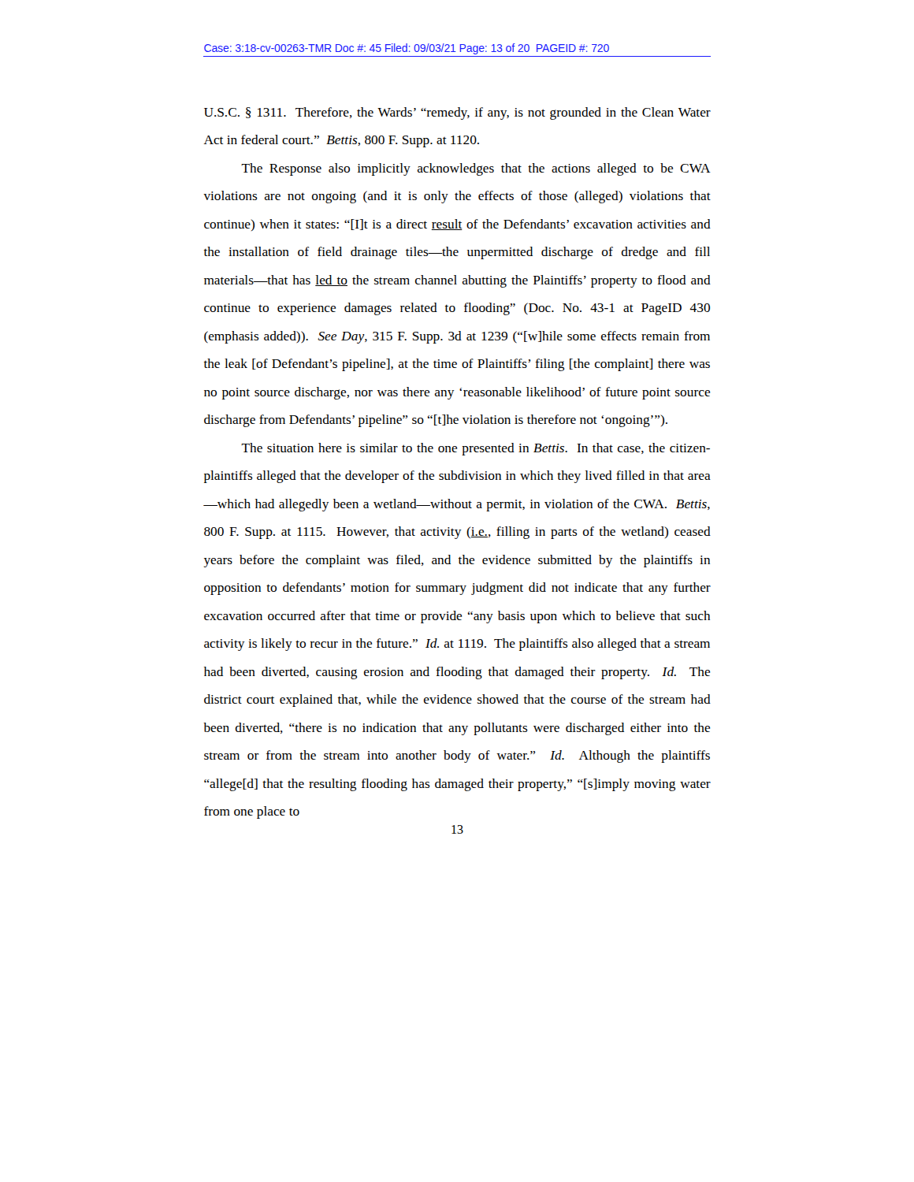Case: 3:18-cv-00263-TMR Doc #: 45 Filed: 09/03/21 Page: 13 of 20 PAGEID #: 720
U.S.C. § 1311. Therefore, the Wards’ “remedy, if any, is not grounded in the Clean Water Act in federal court.” Bettis, 800 F. Supp. at 1120.
The Response also implicitly acknowledges that the actions alleged to be CWA violations are not ongoing (and it is only the effects of those (alleged) violations that continue) when it states: “[I]t is a direct result of the Defendants’ excavation activities and the installation of field drainage tiles—the unpermitted discharge of dredge and fill materials—that has led to the stream channel abutting the Plaintiffs’ property to flood and continue to experience damages related to flooding” (Doc. No. 43-1 at PageID 430 (emphasis added)). See Day, 315 F. Supp. 3d at 1239 (“[w]hile some effects remain from the leak [of Defendant’s pipeline], at the time of Plaintiffs’ filing [the complaint] there was no point source discharge, nor was there any ‘reasonable likelihood’ of future point source discharge from Defendants’ pipeline” so “[t]he violation is therefore not ‘ongoing’”).
The situation here is similar to the one presented in Bettis. In that case, the citizen-plaintiffs alleged that the developer of the subdivision in which they lived filled in that area—which had allegedly been a wetland—without a permit, in violation of the CWA. Bettis, 800 F. Supp. at 1115. However, that activity (i.e., filling in parts of the wetland) ceased years before the complaint was filed, and the evidence submitted by the plaintiffs in opposition to defendants’ motion for summary judgment did not indicate that any further excavation occurred after that time or provide “any basis upon which to believe that such activity is likely to recur in the future.” Id. at 1119. The plaintiffs also alleged that a stream had been diverted, causing erosion and flooding that damaged their property. Id. The district court explained that, while the evidence showed that the course of the stream had been diverted, “there is no indication that any pollutants were discharged either into the stream or from the stream into another body of water.” Id. Although the plaintiffs “allege[d] that the resulting flooding has damaged their property,” “[s]imply moving water from one place to
13